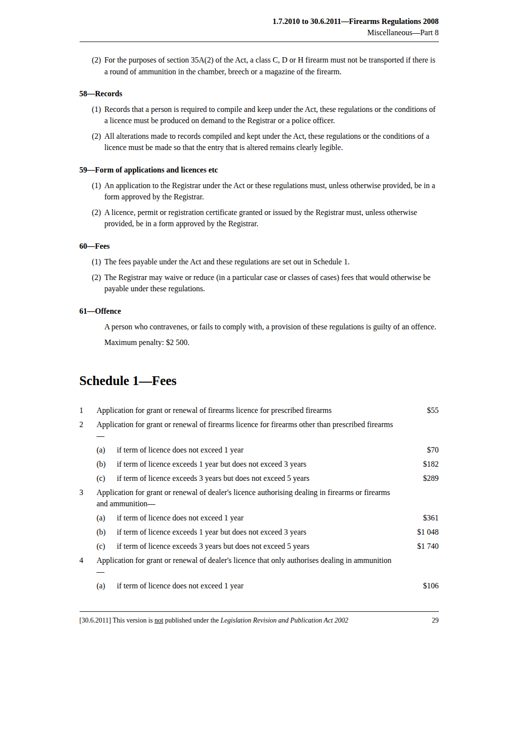1.7.2010 to 30.6.2011—Firearms Regulations 2008 Miscellaneous—Part 8
(2)
For the purposes of section 35A(2) of the Act, a class C, D or H firearm must not be transported if there is a round of ammunition in the chamber, breech or a magazine of the firearm.
58—Records
(1)
Records that a person is required to compile and keep under the Act, these regulations or the conditions of a licence must be produced on demand to the Registrar or a police officer.
(2)
All alterations made to records compiled and kept under the Act, these regulations or the conditions of a licence must be made so that the entry that is altered remains clearly legible.
59—Form of applications and licences etc
(1)
An application to the Registrar under the Act or these regulations must, unless otherwise provided, be in a form approved by the Registrar.
(2)
A licence, permit or registration certificate granted or issued by the Registrar must, unless otherwise provided, be in a form approved by the Registrar.
60—Fees
(1)
The fees payable under the Act and these regulations are set out in Schedule 1.
(2)
The Registrar may waive or reduce (in a particular case or classes of cases) fees that would otherwise be payable under these regulations.
61—Offence
A person who contravenes, or fails to comply with, a provision of these regulations is guilty of an offence.
Maximum penalty: $2 500.
Schedule 1—Fees
| 1 | Application for grant or renewal of firearms licence for prescribed firearms | $55 |
| 2 | Application for grant or renewal of firearms licence for firearms other than prescribed firearms— | |
| | (a) | if term of licence does not exceed 1 year | $70 |
| | (b) | if term of licence exceeds 1 year but does not exceed 3 years | $182 |
| | (c) | if term of licence exceeds 3 years but does not exceed 5 years | $289 |
| 3 | Application for grant or renewal of dealer's licence authorising dealing in firearms or firearms and ammunition— | |
| | (a) | if term of licence does not exceed 1 year | $361 |
| | (b) | if term of licence exceeds 1 year but does not exceed 3 years | $1 048 |
| | (c) | if term of licence exceeds 3 years but does not exceed 5 years | $1 740 |
| 4 | Application for grant or renewal of dealer's licence that only authorises dealing in ammunition— | |
| | (a) | if term of licence does not exceed 1 year | $106 |
[30.6.2011] This version is not published under the Legislation Revision and Publication Act 2002
29